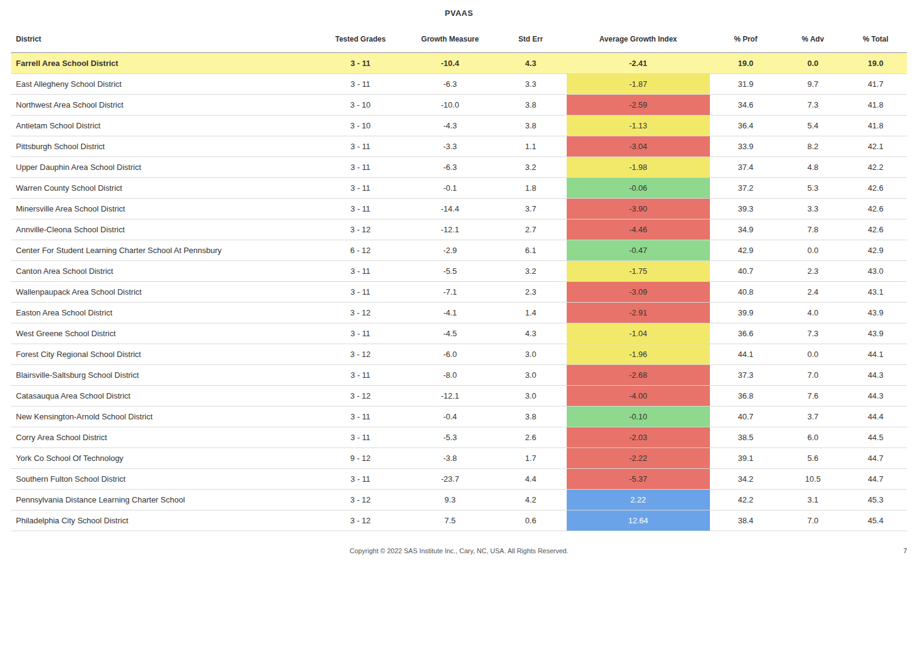PVAAS
| District | Tested Grades | Growth Measure | Std Err | Average Growth Index | % Prof | % Adv | % Total |
| --- | --- | --- | --- | --- | --- | --- | --- |
| Farrell Area School District | 3 - 11 | -10.4 | 4.3 | -2.41 | 19.0 | 0.0 | 19.0 |
| East Allegheny School District | 3 - 11 | -6.3 | 3.3 | -1.87 | 31.9 | 9.7 | 41.7 |
| Northwest Area School District | 3 - 10 | -10.0 | 3.8 | -2.59 | 34.6 | 7.3 | 41.8 |
| Antietam School District | 3 - 10 | -4.3 | 3.8 | -1.13 | 36.4 | 5.4 | 41.8 |
| Pittsburgh School District | 3 - 11 | -3.3 | 1.1 | -3.04 | 33.9 | 8.2 | 42.1 |
| Upper Dauphin Area School District | 3 - 11 | -6.3 | 3.2 | -1.98 | 37.4 | 4.8 | 42.2 |
| Warren County School District | 3 - 11 | -0.1 | 1.8 | -0.06 | 37.2 | 5.3 | 42.6 |
| Minersville Area School District | 3 - 11 | -14.4 | 3.7 | -3.90 | 39.3 | 3.3 | 42.6 |
| Annville-Cleona School District | 3 - 12 | -12.1 | 2.7 | -4.46 | 34.9 | 7.8 | 42.6 |
| Center For Student Learning Charter School At Pennsbury | 6 - 12 | -2.9 | 6.1 | -0.47 | 42.9 | 0.0 | 42.9 |
| Canton Area School District | 3 - 11 | -5.5 | 3.2 | -1.75 | 40.7 | 2.3 | 43.0 |
| Wallenpaupack Area School District | 3 - 11 | -7.1 | 2.3 | -3.09 | 40.8 | 2.4 | 43.1 |
| Easton Area School District | 3 - 12 | -4.1 | 1.4 | -2.91 | 39.9 | 4.0 | 43.9 |
| West Greene School District | 3 - 11 | -4.5 | 4.3 | -1.04 | 36.6 | 7.3 | 43.9 |
| Forest City Regional School District | 3 - 12 | -6.0 | 3.0 | -1.96 | 44.1 | 0.0 | 44.1 |
| Blairsville-Saltsburg School District | 3 - 11 | -8.0 | 3.0 | -2.68 | 37.3 | 7.0 | 44.3 |
| Catasauqua Area School District | 3 - 12 | -12.1 | 3.0 | -4.00 | 36.8 | 7.6 | 44.3 |
| New Kensington-Arnold School District | 3 - 11 | -0.4 | 3.8 | -0.10 | 40.7 | 3.7 | 44.4 |
| Corry Area School District | 3 - 11 | -5.3 | 2.6 | -2.03 | 38.5 | 6.0 | 44.5 |
| York Co School Of Technology | 9 - 12 | -3.8 | 1.7 | -2.22 | 39.1 | 5.6 | 44.7 |
| Southern Fulton School District | 3 - 11 | -23.7 | 4.4 | -5.37 | 34.2 | 10.5 | 44.7 |
| Pennsylvania Distance Learning Charter School | 3 - 12 | 9.3 | 4.2 | 2.22 | 42.2 | 3.1 | 45.3 |
| Philadelphia City School District | 3 - 12 | 7.5 | 0.6 | 12.64 | 38.4 | 7.0 | 45.4 |
Copyright © 2022 SAS Institute Inc., Cary, NC, USA. All Rights Reserved. 7